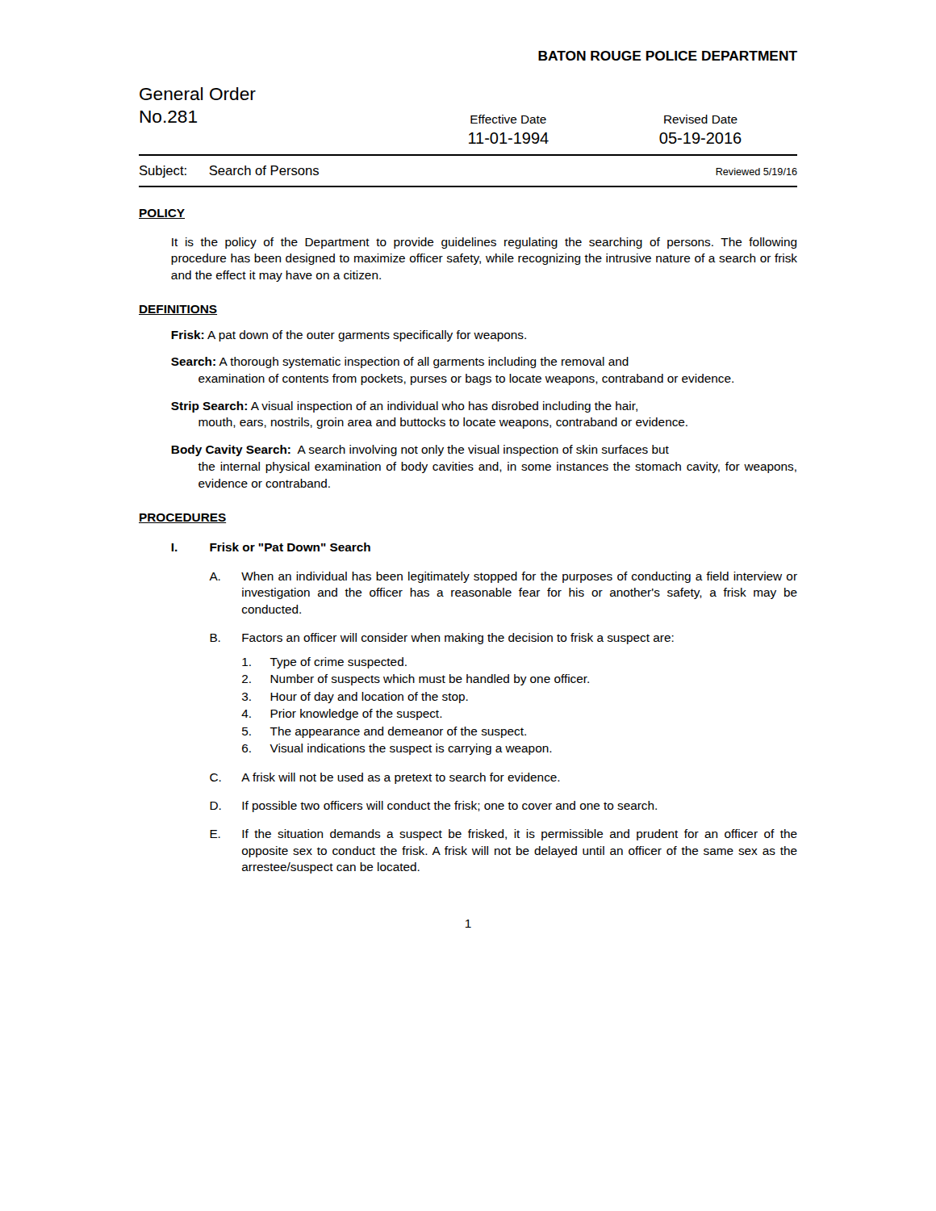BATON ROUGE POLICE DEPARTMENT
| General Order No.281 | Effective Date | Revised Date |
| | 11-01-1994 | 05-19-2016 |
Subject: Search of Persons Reviewed 5/19/16
POLICY
It is the policy of the Department to provide guidelines regulating the searching of persons. The following procedure has been designed to maximize officer safety, while recognizing the intrusive nature of a search or frisk and the effect it may have on a citizen.
DEFINITIONS
Frisk: A pat down of the outer garments specifically for weapons.
Search: A thorough systematic inspection of all garments including the removal and examination of contents from pockets, purses or bags to locate weapons, contraband or evidence.
Strip Search: A visual inspection of an individual who has disrobed including the hair, mouth, ears, nostrils, groin area and buttocks to locate weapons, contraband or evidence.
Body Cavity Search: A search involving not only the visual inspection of skin surfaces but the internal physical examination of body cavities and, in some instances the stomach cavity, for weapons, evidence or contraband.
PROCEDURES
I. Frisk or "Pat Down" Search
A.
When an individual has been legitimately stopped for the purposes of conducting a field interview or investigation and the officer has a reasonable fear for his or another's safety, a frisk may be conducted.
B.
Factors an officer will consider when making the decision to frisk a suspect are:
1. Type of crime suspected.
2. Number of suspects which must be handled by one officer.
3. Hour of day and location of the stop.
4. Prior knowledge of the suspect.
5. The appearance and demeanor of the suspect.
6. Visual indications the suspect is carrying a weapon.
C.
A frisk will not be used as a pretext to search for evidence.
D.
If possible two officers will conduct the frisk; one to cover and one to search.
E.
If the situation demands a suspect be frisked, it is permissible and prudent for an officer of the opposite sex to conduct the frisk. A frisk will not be delayed until an officer of the same sex as the arrestee/suspect can be located.
1